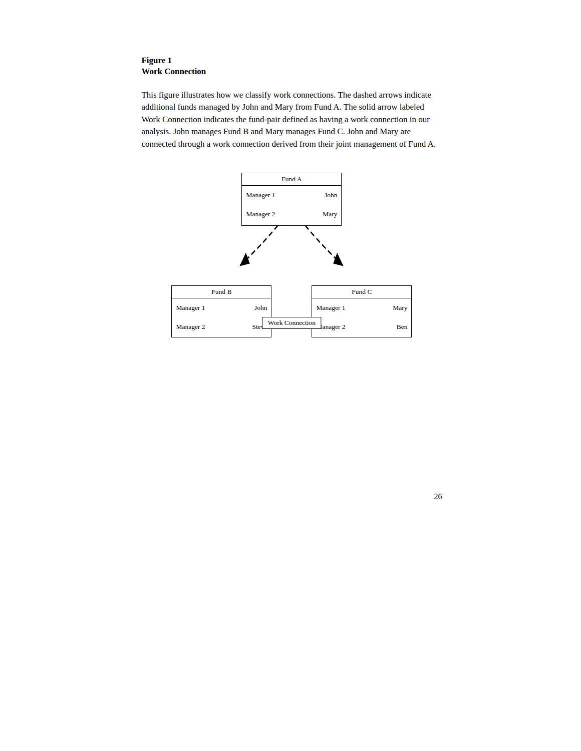Figure 1 Work Connection
This figure illustrates how we classify work connections. The dashed arrows indicate additional funds managed by John and Mary from Fund A. The solid arrow labeled Work Connection indicates the fund-pair defined as having a work connection in our analysis. John manages Fund B and Mary manages Fund C. John and Mary are connected through a work connection derived from their joint management of Fund A.
Fund A
Manager 1 John
Manager 2 Mary
Fund B
Manager 1 John
Manager 2 Steve
Fund C
Manager 1 Mary
Manager 2 Ben
Work Connection
26